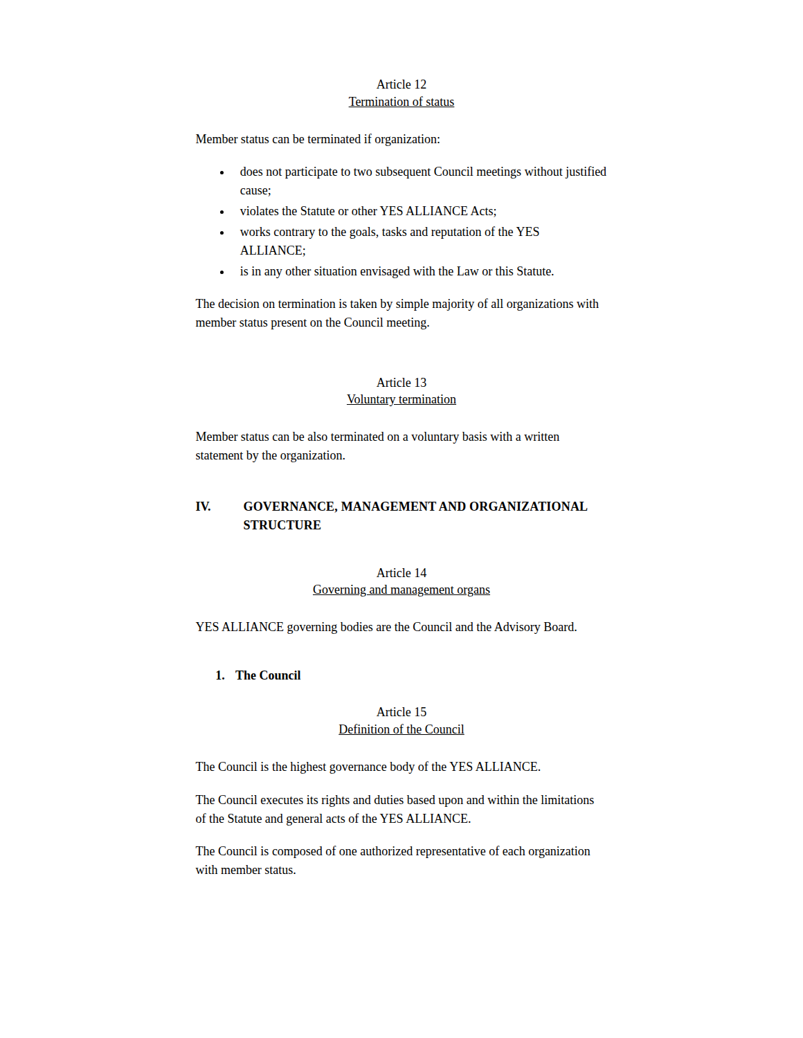Article 12 Termination of status
Member status can be terminated if organization:
does not participate to two subsequent Council meetings without justified cause;
violates the Statute or other YES ALLIANCE Acts;
works contrary to the goals, tasks and reputation of the YES ALLIANCE;
is in any other situation envisaged with the Law or this Statute.
The decision on termination is taken by simple majority of all organizations with member status present on the Council meeting.
Article 13 Voluntary termination
Member status can be also terminated on a voluntary basis with a written statement by the organization.
IV. GOVERNANCE, MANAGEMENT AND ORGANIZATIONAL STRUCTURE
Article 14 Governing and management organs
YES ALLIANCE governing bodies are the Council and the Advisory Board.
1. The Council
Article 15 Definition of the Council
The Council is the highest governance body of the YES ALLIANCE.
The Council executes its rights and duties based upon and within the limitations of the Statute and general acts of the YES ALLIANCE.
The Council is composed of one authorized representative of each organization with member status.